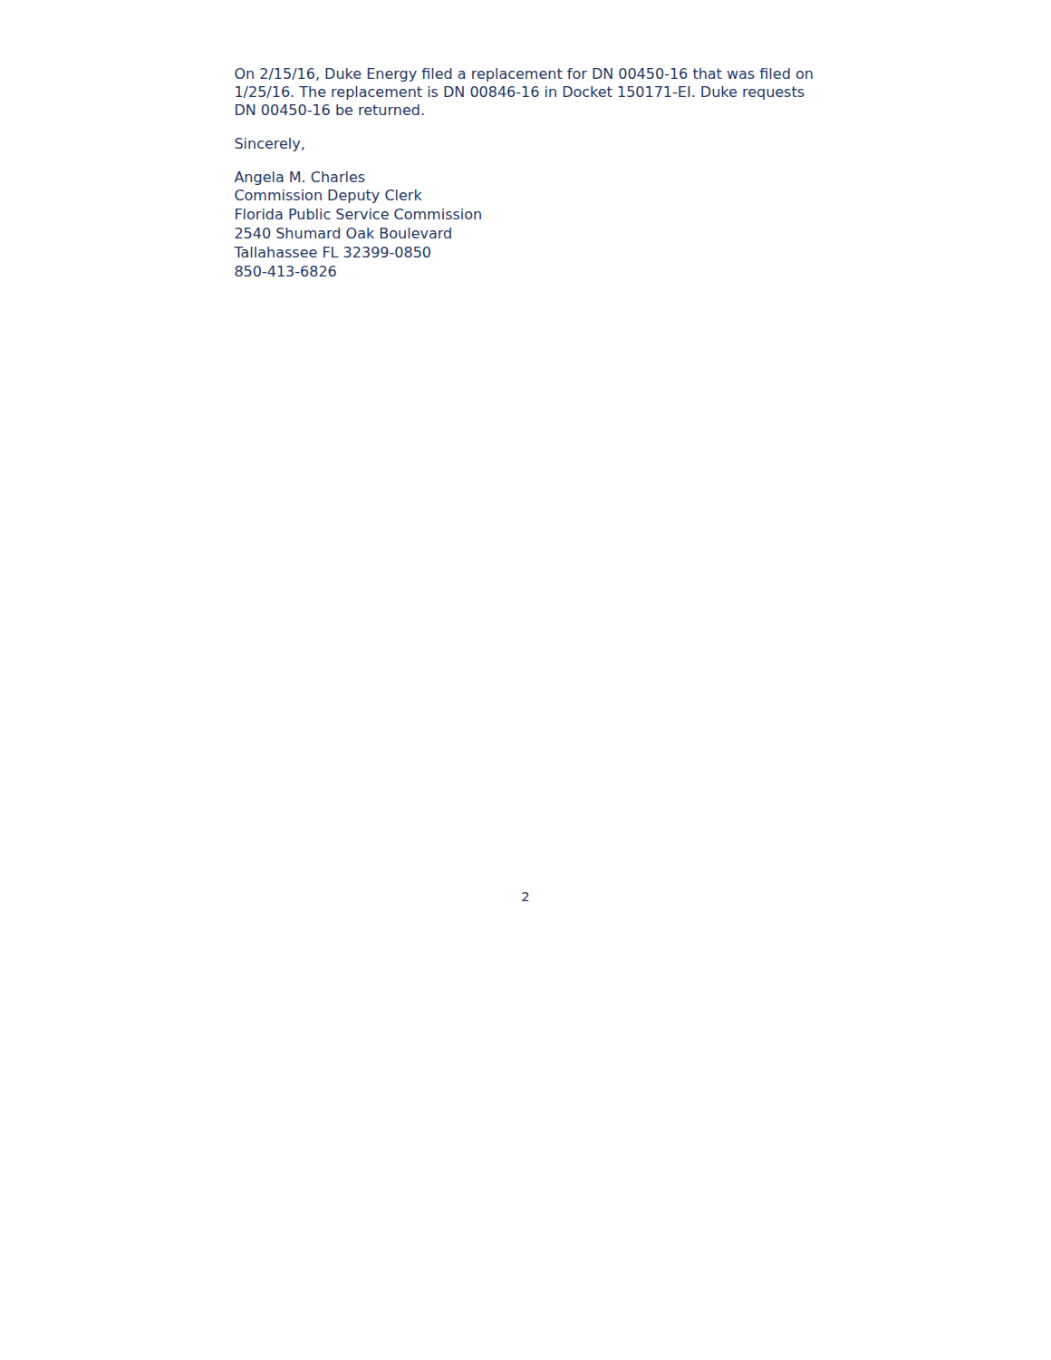On 2/15/16, Duke Energy filed a replacement for DN 00450-16 that was filed on 1/25/16. The replacement is DN 00846-16 in Docket 150171-EI. Duke requests DN 00450-16 be returned.
Sincerely,
Angela M. Charles
Commission Deputy Clerk
Florida Public Service Commission
2540 Shumard Oak Boulevard
Tallahassee FL 32399-0850
850-413-6826
2